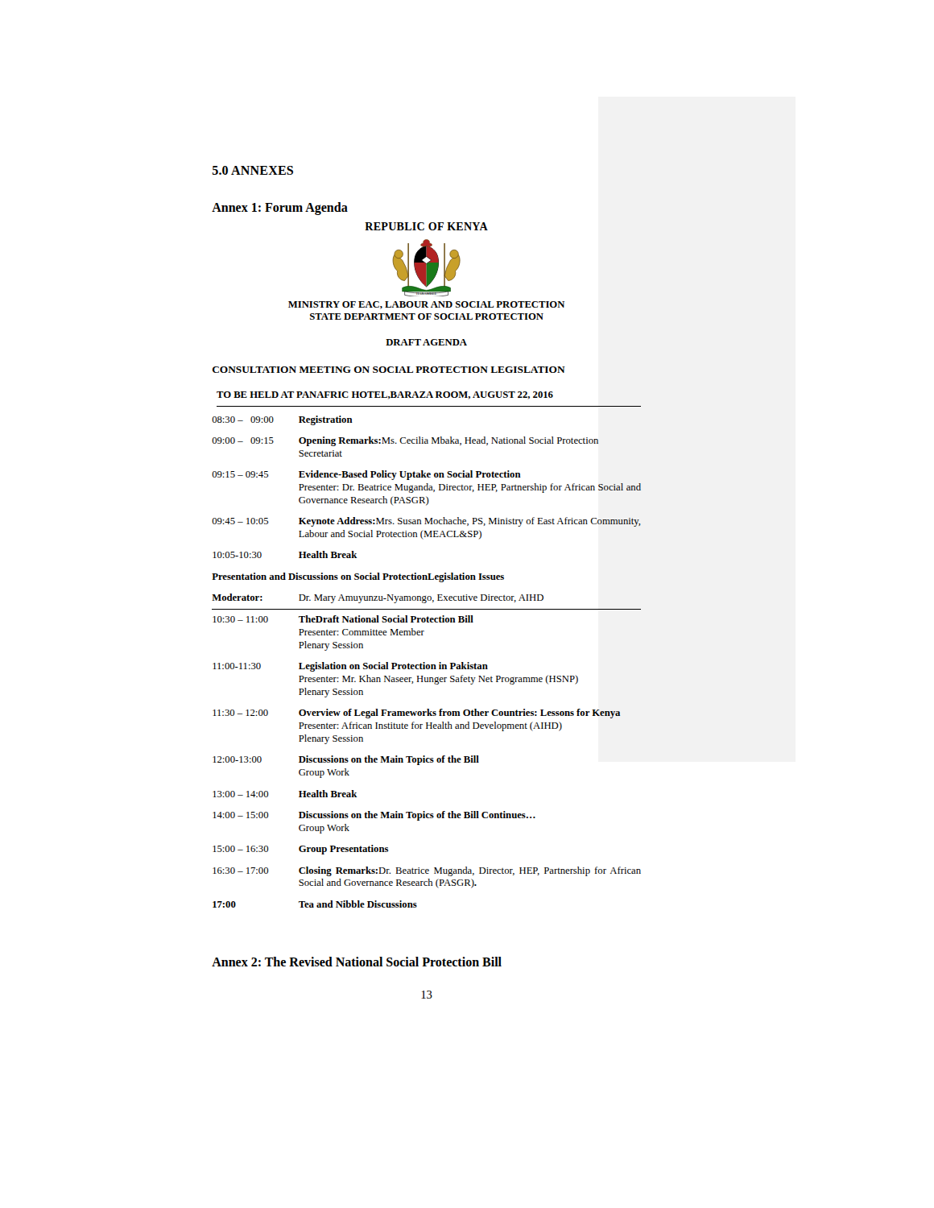5.0 ANNEXES
Annex 1: Forum Agenda
REPUBLIC OF KENYA
HARAMBEE
MINISTRY OF EAC, LABOUR AND SOCIAL PROTECTION
STATE DEPARTMENT OF SOCIAL PROTECTION
DRAFT AGENDA
CONSULTATION MEETING ON SOCIAL PROTECTION LEGISLATION
TO BE HELD AT PANAFRIC HOTEL,BARAZA ROOM, AUGUST 22, 2016
| 08:30 – 09:00 | Registration |
| 09:00 – 09:15 | Opening Remarks: Ms. Cecilia Mbaka, Head, National Social Protection Secretariat |
| 09:15 – 09:45 | Evidence-Based Policy Uptake on Social Protection Presenter: Dr. Beatrice Muganda, Director, HEP, Partnership for African Social and Governance Research (PASGR) |
| 09:45 – 10:05 | Keynote Address: Mrs. Susan Mochache, PS, Ministry of East African Community, Labour and Social Protection (MEACL&SP) |
| 10:05-10:30 | Health Break |
| Presentation and Discussions on Social ProtectionLegislation Issues |
| Moderator: | Dr. Mary Amuyunzu-Nyamongo, Executive Director, AIHD |
| 10:30 – 11:00 | TheDraft National Social Protection Bill Presenter: Committee Member Plenary Session |
| 11:00-11:30 | Legislation on Social Protection in Pakistan Presenter: Mr. Khan Naseer, Hunger Safety Net Programme (HSNP) Plenary Session |
| 11:30 – 12:00 | Overview of Legal Frameworks from Other Countries: Lessons for Kenya Presenter: African Institute for Health and Development (AIHD) Plenary Session |
| 12:00-13:00 | Discussions on the Main Topics of the Bill Group Work |
| 13:00 – 14:00 | Health Break |
| 14:00 – 15:00 | Discussions on the Main Topics of the Bill Continues… Group Work |
| 15:00 – 16:30 | Group Presentations |
| 16:30 – 17:00 | Closing Remarks: Dr. Beatrice Muganda, Director, HEP, Partnership for African Social and Governance Research (PASGR) . |
| 17:00 | Tea and Nibble Discussions |
Annex 2: The Revised National Social Protection Bill
13